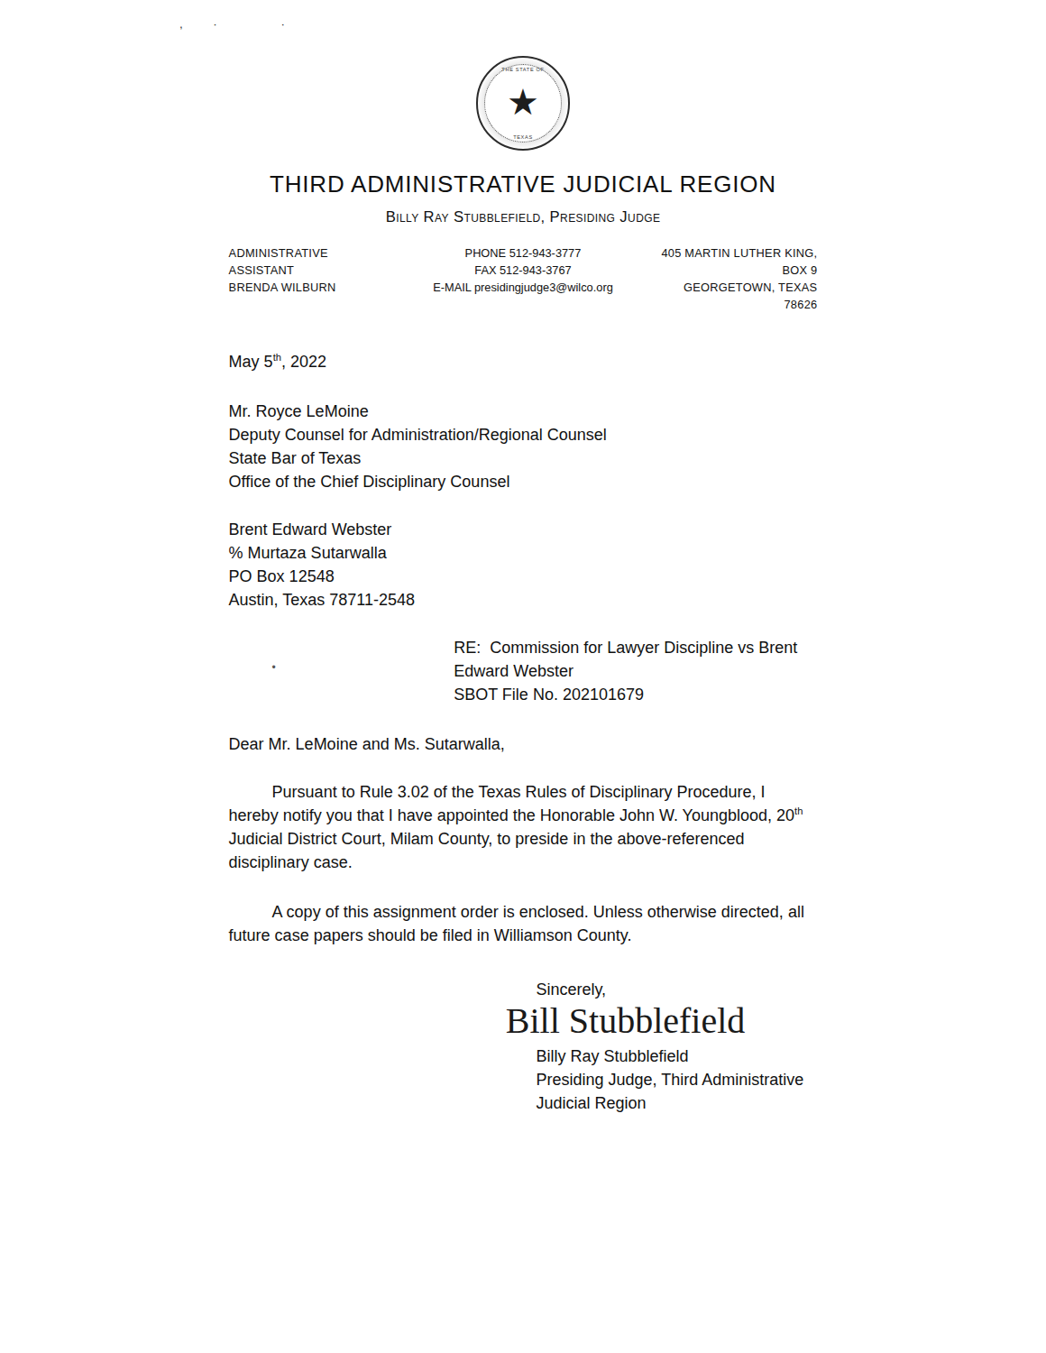,· ·
THE STATE OF
★
TEXAS
THIRD ADMINISTRATIVE JUDICIAL REGION
Billy Ray Stubblefield, Presiding Judge
| Administrative Assistant Brenda Wilburn | PHONE 512-943-3777 FAX 512-943-3767 E-MAIL presidingjudge3@wilco.org | 405 Martin Luther King, Box 9 Georgetown, Texas 78626 |
May 5th, 2022
Mr. Royce LeMoine
Deputy Counsel for Administration/Regional Counsel
State Bar of Texas
Office of the Chief Disciplinary Counsel
Brent Edward Webster
% Murtaza Sutarwalla
PO Box 12548
Austin, Texas 78711-2548
RE: Commission for Lawyer Discipline vs Brent Edward Webster
SBOT File No. 202101679
Dear Mr. LeMoine and Ms. Sutarwalla,
Pursuant to Rule 3.02 of the Texas Rules of Disciplinary Procedure, I hereby notify you that I have appointed the Honorable John W. Youngblood, 20th Judicial District Court, Milam County, to preside in the above-referenced disciplinary case.
A copy of this assignment order is enclosed. Unless otherwise directed, all future case papers should be filed in Williamson County.
Sincerely,
Bill Stubblefield
Billy Ray Stubblefield
Presiding Judge, Third Administrative Judicial Region
•